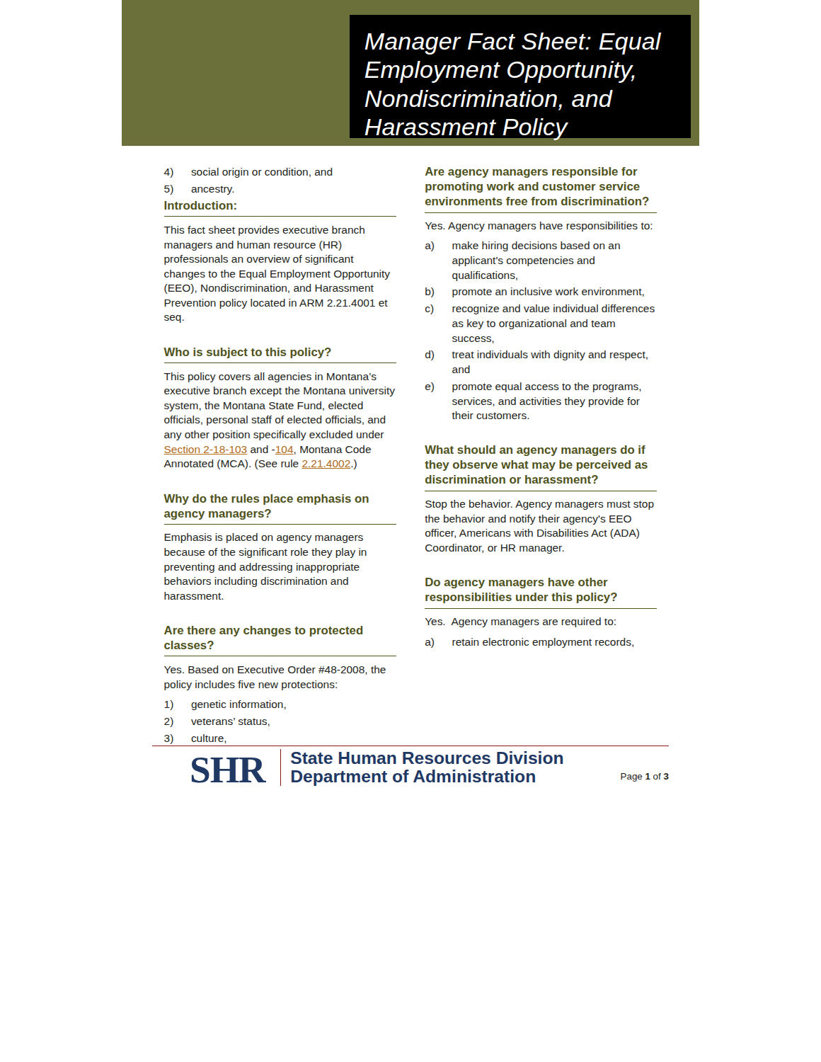Manager Fact Sheet: Equal Employment Opportunity, Nondiscrimination, and Harassment Policy
February 2012
social origin or condition, and
ancestry.
Introduction:
This fact sheet provides executive branch managers and human resource (HR) professionals an overview of significant changes to the Equal Employment Opportunity (EEO), Nondiscrimination, and Harassment Prevention policy located in ARM 2.21.4001 et seq.
Who is subject to this policy?
This policy covers all agencies in Montana’s executive branch except the Montana university system, the Montana State Fund, elected officials, personal staff of elected officials, and any other position specifically excluded under Section 2-18-103 and -104, Montana Code Annotated (MCA). (See rule 2.21.4002.)
Why do the rules place emphasis on agency managers?
Emphasis is placed on agency managers because of the significant role they play in preventing and addressing inappropriate behaviors including discrimination and harassment.
Are there any changes to protected classes?
Yes. Based on Executive Order #48-2008, the policy includes five new protections:
genetic information,
veterans’ status,
culture,
Are agency managers responsible for promoting work and customer service environments free from discrimination?
Yes. Agency managers have responsibilities to:
make hiring decisions based on an applicant's competencies and qualifications,
promote an inclusive work environment,
recognize and value individual differences as key to organizational and team success,
treat individuals with dignity and respect, and
promote equal access to the programs, services, and activities they provide for their customers.
What should an agency managers do if they observe what may be perceived as discrimination or harassment?
Stop the behavior. Agency managers must stop the behavior and notify their agency's EEO officer, Americans with Disabilities Act (ADA) Coordinator, or HR manager.
Do agency managers have other responsibilities under this policy?
Yes. Agency managers are required to:
retain electronic employment records,
SHR
State Human Resources Division
Department of Administration
Page 1 of 3